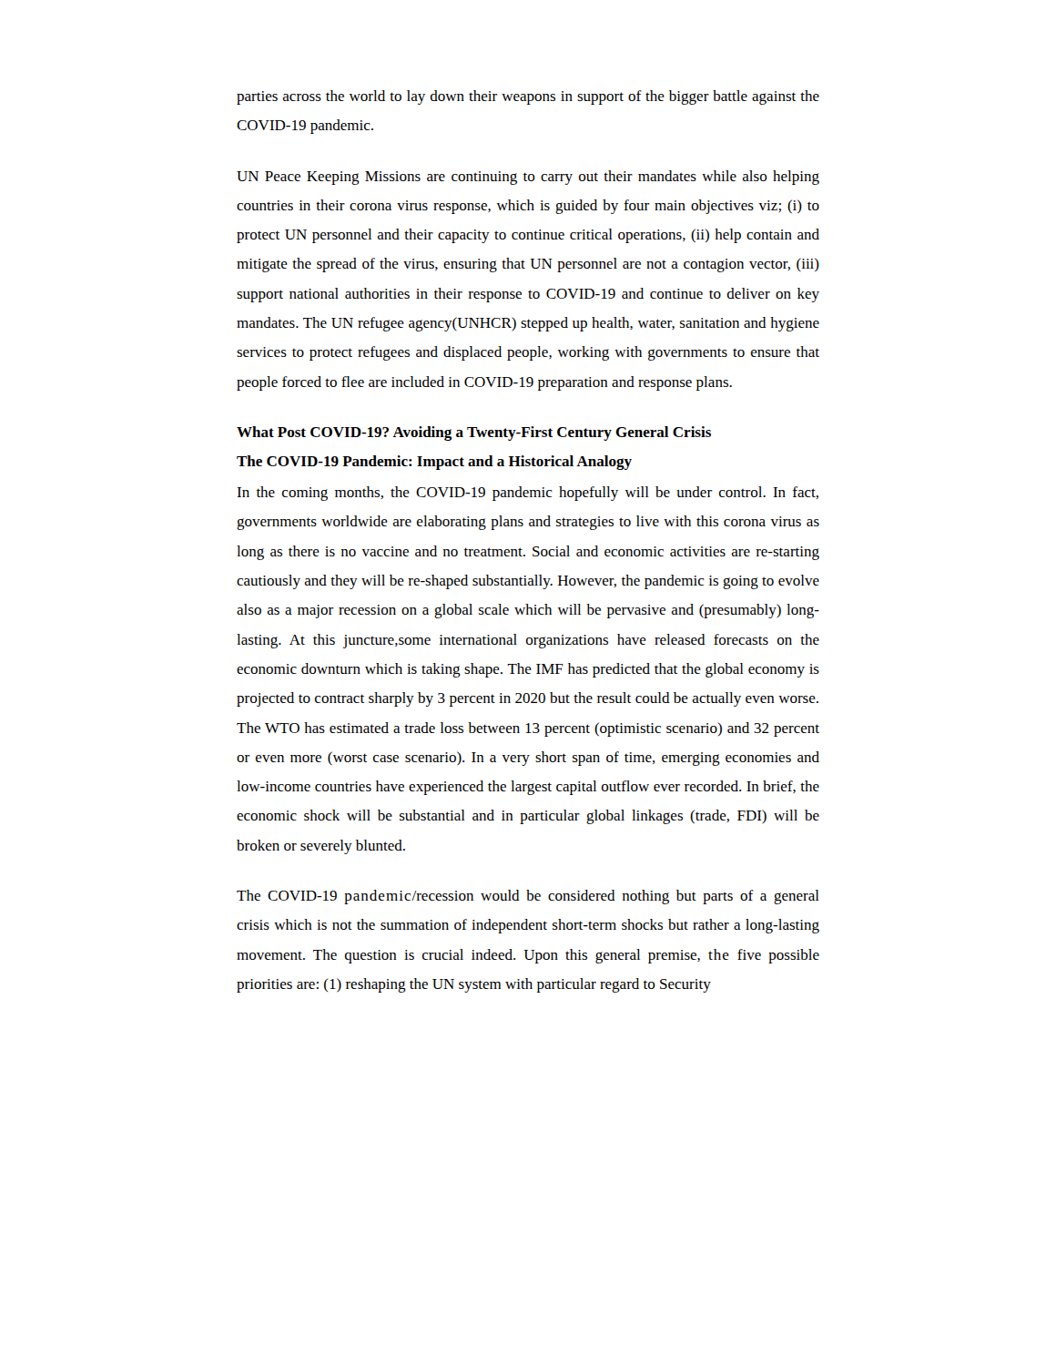parties across the world to lay down their weapons in support of the bigger battle against the COVID-19 pandemic.
UN Peace Keeping Missions are continuing to carry out their mandates while also helping countries in their corona virus response, which is guided by four main objectives viz; (i) to protect UN personnel and their capacity to continue critical operations, (ii) help contain and mitigate the spread of the virus, ensuring that UN personnel are not a contagion vector, (iii) support national authorities in their response to COVID-19 and continue to deliver on key mandates. The UN refugee agency(UNHCR) stepped up health, water, sanitation and hygiene services to protect refugees and displaced people, working with governments to ensure that people forced to flee are included in COVID-19 preparation and response plans.
What Post COVID-19? Avoiding a Twenty-First Century General Crisis
The COVID-19 Pandemic: Impact and a Historical Analogy
In the coming months, the COVID-19 pandemic hopefully will be under control. In fact, governments worldwide are elaborating plans and strategies to live with this corona virus as long as there is no vaccine and no treatment. Social and economic activities are re-starting cautiously and they will be re-shaped substantially. However, the pandemic is going to evolve also as a major recession on a global scale which will be pervasive and (presumably) long-lasting. At this juncture,some international organizations have released forecasts on the economic downturn which is taking shape. The IMF has predicted that the global economy is projected to contract sharply by 3 percent in 2020 but the result could be actually even worse. The WTO has estimated a trade loss between 13 percent (optimistic scenario) and 32 percent or even more (worst case scenario). In a very short span of time, emerging economies and low-income countries have experienced the largest capital outflow ever recorded. In brief, the economic shock will be substantial and in particular global linkages (trade, FDI) will be broken or severely blunted.
The COVID-19 pandemic/recession would be considered nothing but parts of a general crisis which is not the summation of independent short-term shocks but rather a long-lasting movement. The question is crucial indeed. Upon this general premise, the five possible priorities are: (1) reshaping the UN system with particular regard to Security